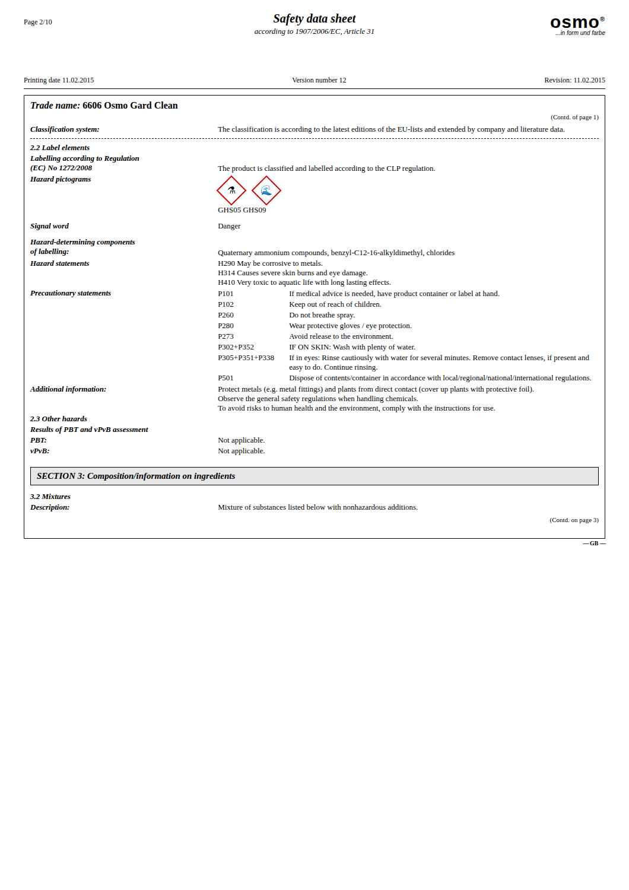Page 2/10
Safety data sheet
according to 1907/2006/EC, Article 31
osmo®
...in form und farbe
Printing date 11.02.2015
Version number 12
Revision: 11.02.2015
Trade name: 6606 Osmo Gard Clean
(Contd. of page 1)
| Classification system: | The classification is according to the latest editions of the EU-lists and extended by company and literature data. |
| 2.2 Label elements | |
| Labelling according to Regulation (EC) No 1272/2008 | The product is classified and labelled according to the CLP regulation. |
| Hazard pictograms | ⚗ 🌊 GHS05 GHS09 |
| Signal word | Danger |
| Hazard-determining components of labelling: | Quaternary ammonium compounds, benzyl-C12-16-alkyldimethyl, chlorides |
| Hazard statements | H290 May be corrosive to metals. H314 Causes severe skin burns and eye damage. H410 Very toxic to aquatic life with long lasting effects. |
| Precautionary statements | / P101 / If medical advice is needed, have product container or label at hand. / / P102 / Keep out of reach of children. / / P260 / Do not breathe spray. / / P280 / Wear protective gloves / eye protection. / / P273 / Avoid release to the environment. / / P302+P352 / IF ON SKIN: Wash with plenty of water. / / P305+P351+P338 / If in eyes: Rinse cautiously with water for several minutes. Remove contact lenses, if present and easy to do. Continue rinsing. / / P501 / Dispose of contents/container in accordance with local/regional/national/international regulations. / |
| Additional information: | Protect metals (e.g. metal fittings) and plants from direct contact (cover up plants with protective foil). Observe the general safety regulations when handling chemicals. To avoid risks to human health and the environment, comply with the instructions for use. |
| 2.3 Other hazards | |
| Results of PBT and vPvB assessment | |
| PBT: | Not applicable. |
| vPvB: | Not applicable. |
SECTION 3: Composition/information on ingredients
| 3.2 Mixtures | |
| Description: | Mixture of substances listed below with nonhazardous additions. |
(Contd. on page 3)
— GB —